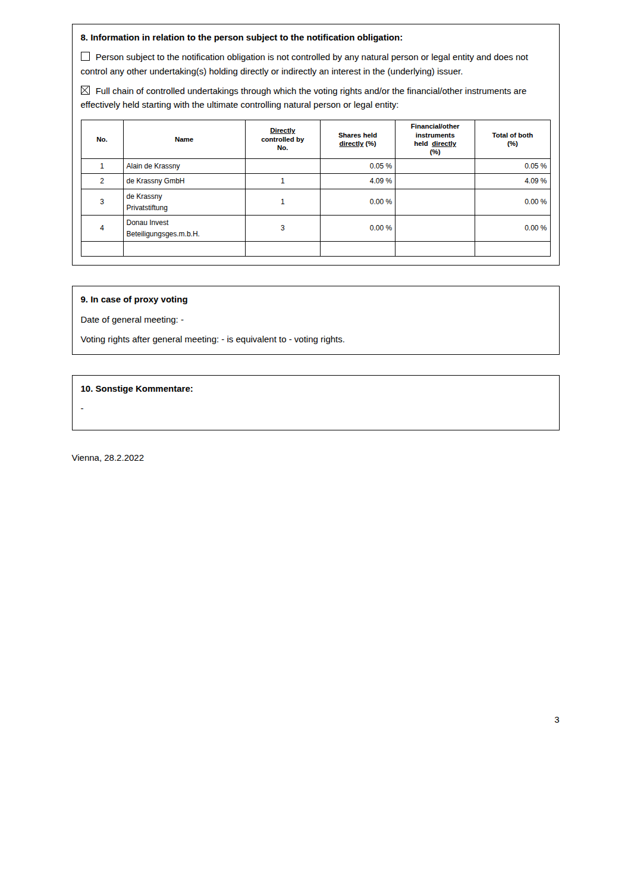8. Information in relation to the person subject to the notification obligation:
Person subject to the notification obligation is not controlled by any natural person or legal entity and does not control any other undertaking(s) holding directly or indirectly an interest in the (underlying) issuer.
Full chain of controlled undertakings through which the voting rights and/or the financial/other instruments are effectively held starting with the ultimate controlling natural person or legal entity:
| No. | Name | Directly controlled by No. | Shares held directly (%) | Financial/other instruments held directly (%) | Total of both (%) |
| --- | --- | --- | --- | --- | --- |
| 1 | Alain de Krassny | | 0.05 % | | 0.05 % |
| 2 | de Krassny GmbH | 1 | 4.09 % | | 4.09 % |
| 3 | de Krassny Privatstiftung | 1 | 0.00 % | | 0.00 % |
| 4 | Donau Invest Beteiligungsges.m.b.H. | 3 | 0.00 % | | 0.00 % |
9. In case of proxy voting
Date of general meeting: -
Voting rights after general meeting: - is equivalent to - voting rights.
10. Sonstige Kommentare:
-
Vienna, 28.2.2022
3